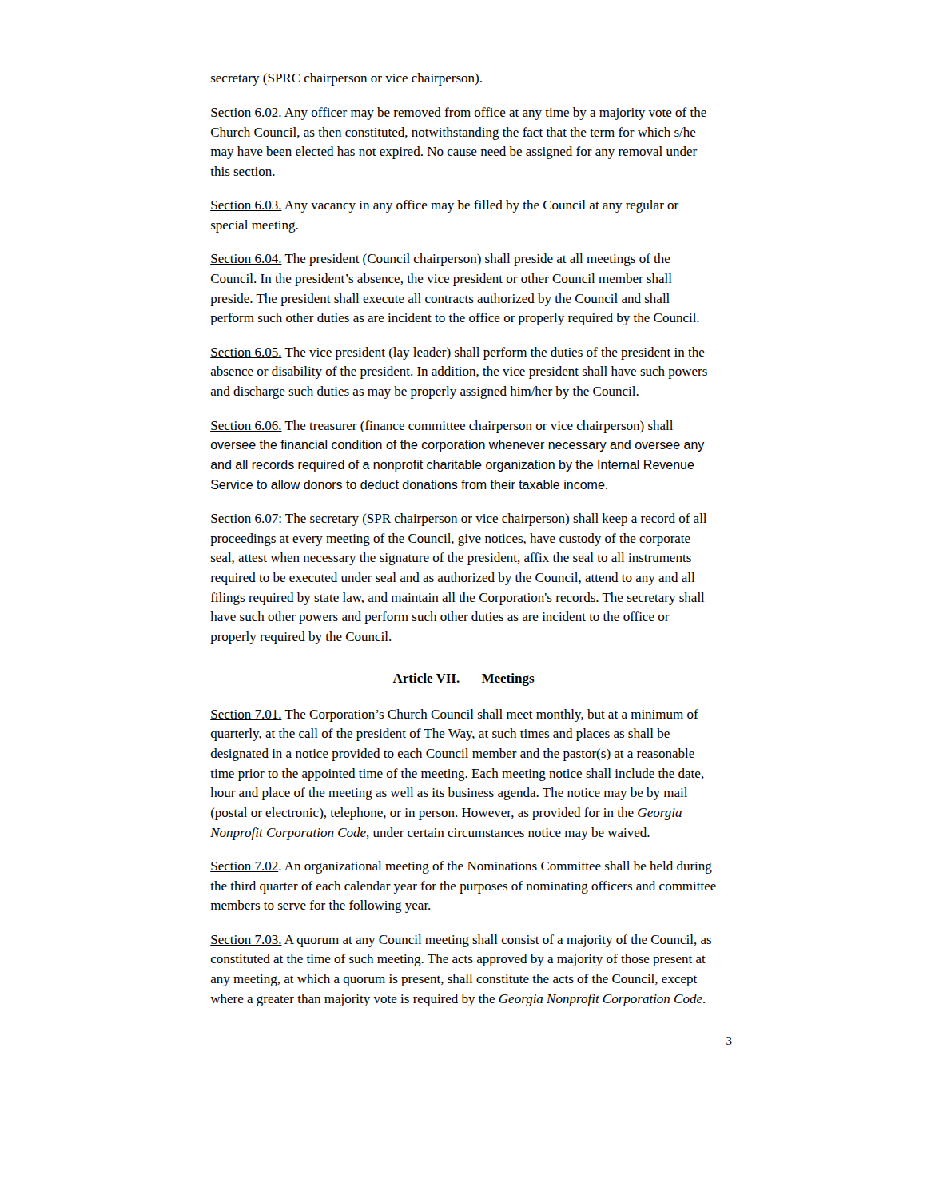secretary (SPRC chairperson or vice chairperson).
Section 6.02. Any officer may be removed from office at any time by a majority vote of the Church Council, as then constituted, notwithstanding the fact that the term for which s/he may have been elected has not expired. No cause need be assigned for any removal under this section.
Section 6.03. Any vacancy in any office may be filled by the Council at any regular or special meeting.
Section 6.04. The president (Council chairperson) shall preside at all meetings of the Council. In the president’s absence, the vice president or other Council member shall preside. The president shall execute all contracts authorized by the Council and shall perform such other duties as are incident to the office or properly required by the Council.
Section 6.05. The vice president (lay leader) shall perform the duties of the president in the absence or disability of the president. In addition, the vice president shall have such powers and discharge such duties as may be properly assigned him/her by the Council.
Section 6.06. The treasurer (finance committee chairperson or vice chairperson) shall oversee the financial condition of the corporation whenever necessary and oversee any and all records required of a nonprofit charitable organization by the Internal Revenue Service to allow donors to deduct donations from their taxable income.
Section 6.07: The secretary (SPR chairperson or vice chairperson) shall keep a record of all proceedings at every meeting of the Council, give notices, have custody of the corporate seal, attest when necessary the signature of the president, affix the seal to all instruments required to be executed under seal and as authorized by the Council, attend to any and all filings required by state law, and maintain all the Corporation's records. The secretary shall have such other powers and perform such other duties as are incident to the office or properly required by the Council.
Article VII. Meetings
Section 7.01. The Corporation’s Church Council shall meet monthly, but at a minimum of quarterly, at the call of the president of The Way, at such times and places as shall be designated in a notice provided to each Council member and the pastor(s) at a reasonable time prior to the appointed time of the meeting. Each meeting notice shall include the date, hour and place of the meeting as well as its business agenda. The notice may be by mail (postal or electronic), telephone, or in person. However, as provided for in the Georgia Nonprofit Corporation Code, under certain circumstances notice may be waived.
Section 7.02. An organizational meeting of the Nominations Committee shall be held during the third quarter of each calendar year for the purposes of nominating officers and committee members to serve for the following year.
Section 7.03. A quorum at any Council meeting shall consist of a majority of the Council, as constituted at the time of such meeting. The acts approved by a majority of those present at any meeting, at which a quorum is present, shall constitute the acts of the Council, except where a greater than majority vote is required by the Georgia Nonprofit Corporation Code.
3